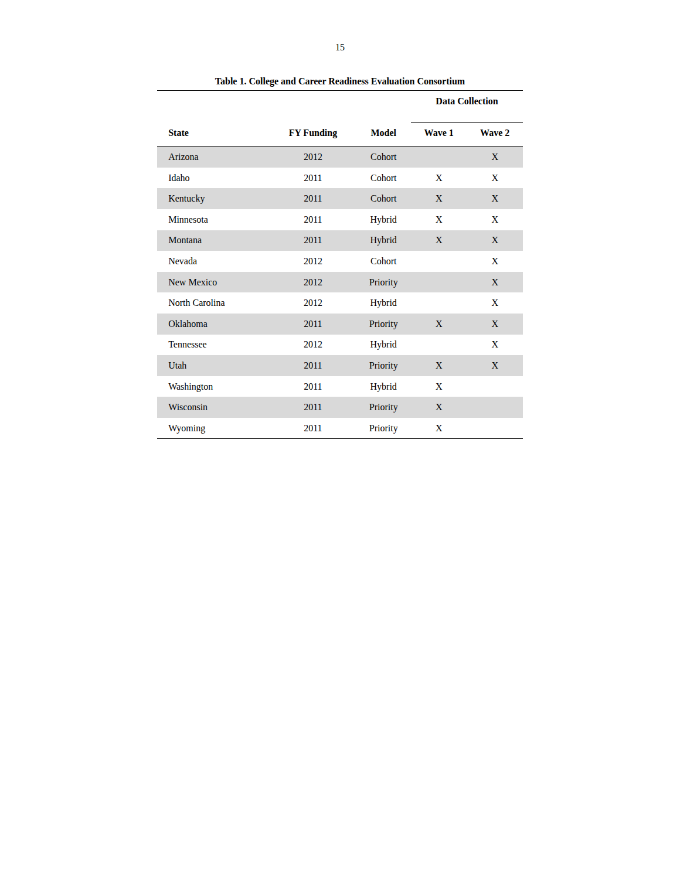15
Table 1. College and Career Readiness Evaluation Consortium
| | Data Collection |
| --- | --- |
| State | FY Funding | Model | Wave 1 | Wave 2 |
| Arizona | 2012 | Cohort | | X |
| Idaho | 2011 | Cohort | X | X |
| Kentucky | 2011 | Cohort | X | X |
| Minnesota | 2011 | Hybrid | X | X |
| Montana | 2011 | Hybrid | X | X |
| Nevada | 2012 | Cohort | | X |
| New Mexico | 2012 | Priority | | X |
| North Carolina | 2012 | Hybrid | | X |
| Oklahoma | 2011 | Priority | X | X |
| Tennessee | 2012 | Hybrid | | X |
| Utah | 2011 | Priority | X | X |
| Washington | 2011 | Hybrid | X | |
| Wisconsin | 2011 | Priority | X | |
| Wyoming | 2011 | Priority | X | |